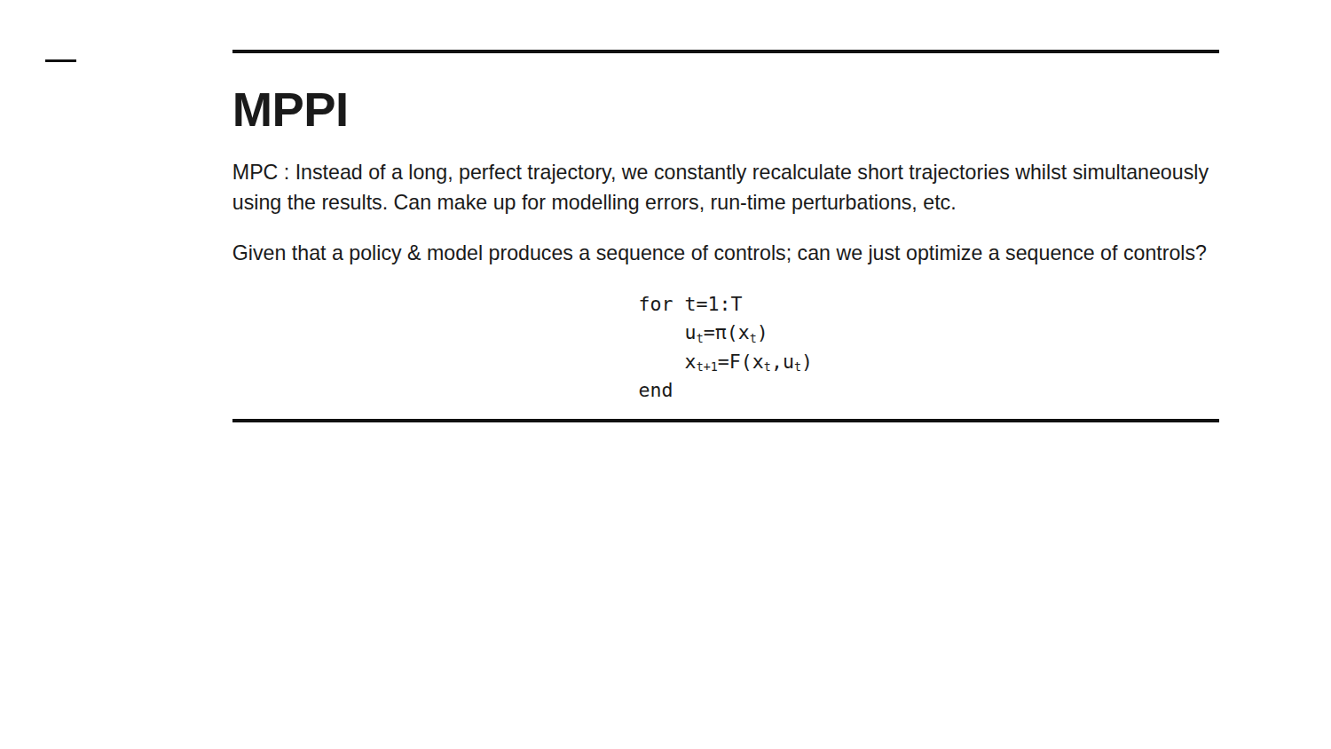MPPI
MPC : Instead of a long, perfect trajectory, we constantly recalculate short trajectories whilst simultaneously using the results. Can make up for modelling errors, run-time perturbations, etc.
Given that a policy & model produces a sequence of controls; can we just optimize a sequence of controls?
for t=1:T
    ut=π(xt)
    xt+1=F(xt,ut)
end